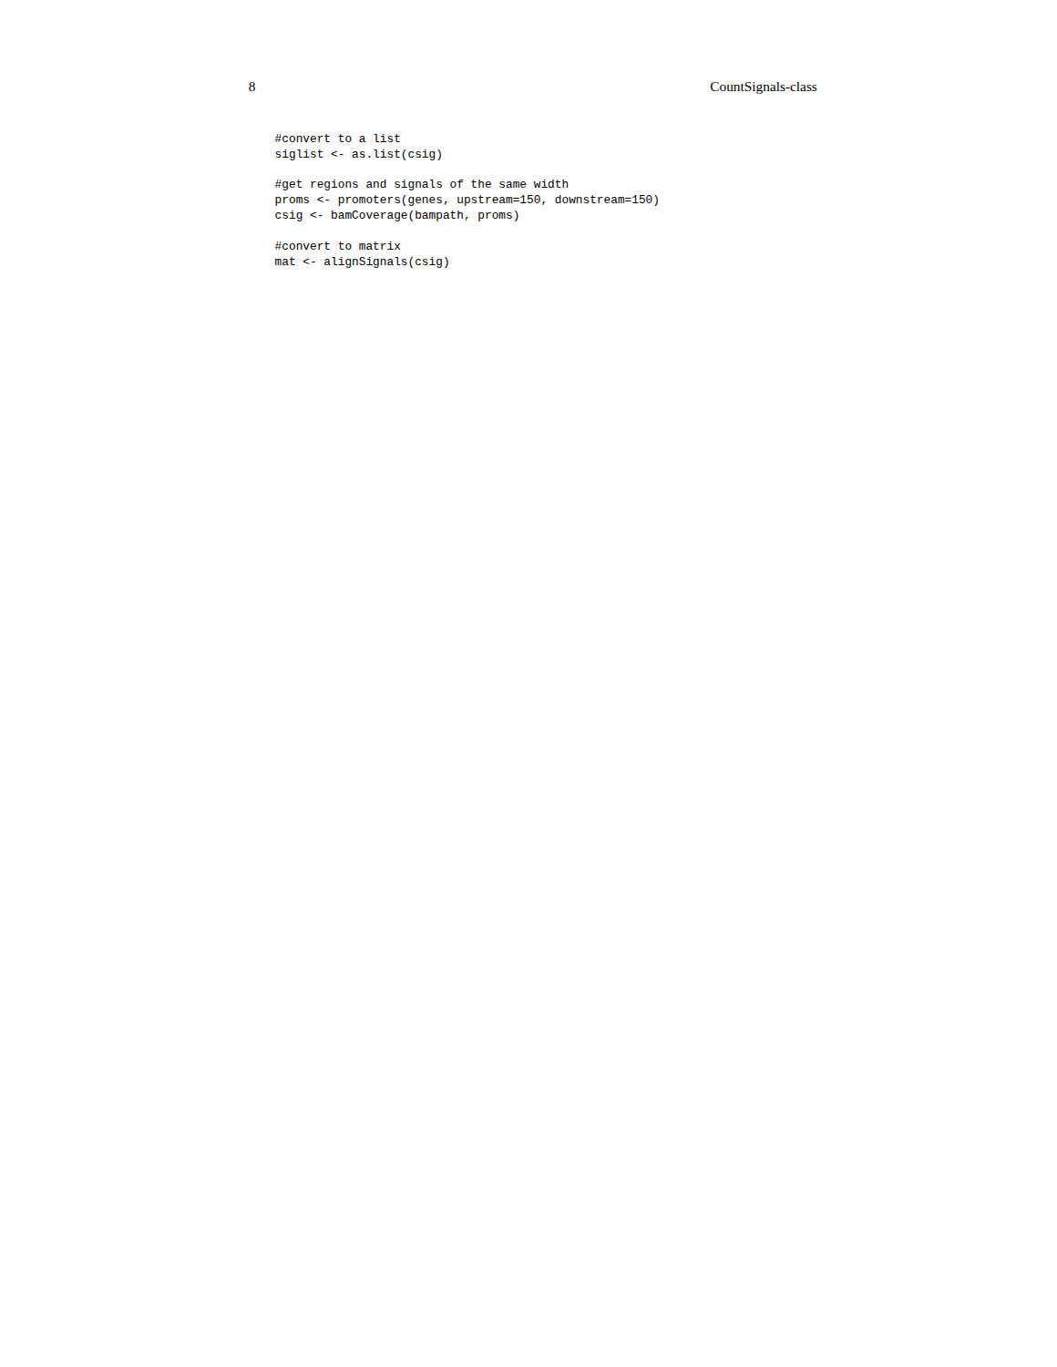8
CountSignals-class
#convert to a list
siglist <- as.list(csig)

#get regions and signals of the same width
proms <- promoters(genes, upstream=150, downstream=150)
csig <- bamCoverage(bampath, proms)

#convert to matrix
mat <- alignSignals(csig)